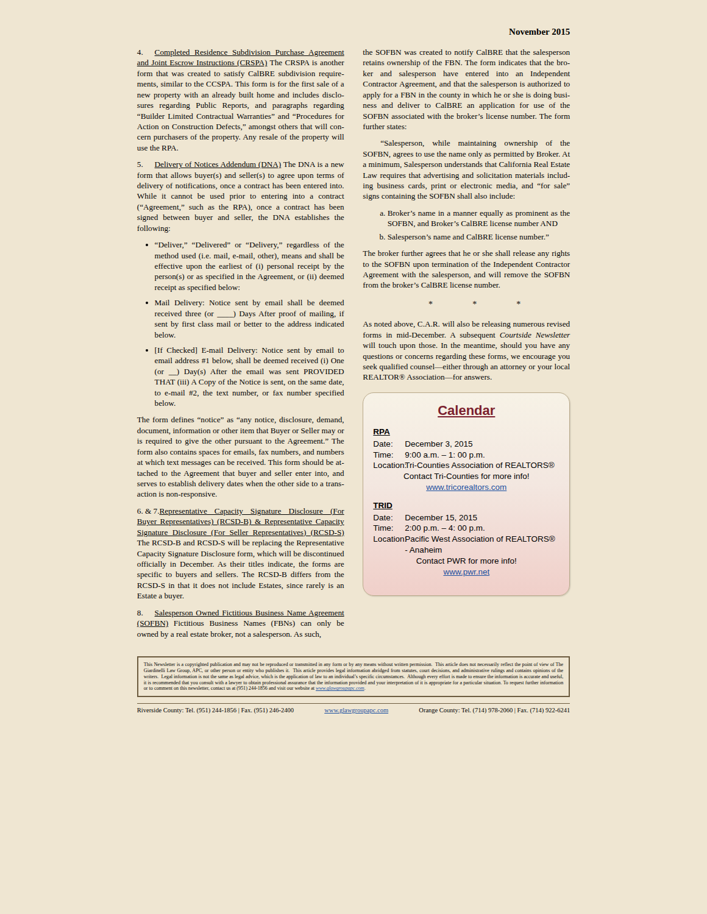November 2015
4. Completed Residence Subdivision Purchase Agreement and Joint Escrow Instructions (CRSPA) The CRSPA is another form that was created to satisfy CalBRE subdivision requirements, similar to the CCSPA. This form is for the first sale of a new property with an already built home and includes disclosures regarding Public Reports, and paragraphs regarding “Builder Limited Contractual Warranties” and “Procedures for Action on Construction Defects,” amongst others that will concern purchasers of the property. Any resale of the property will use the RPA.
5. Delivery of Notices Addendum (DNA) The DNA is a new form that allows buyer(s) and seller(s) to agree upon terms of delivery of notifications, once a contract has been entered into. While it cannot be used prior to entering into a contract (“Agreement,” such as the RPA), once a contract has been signed between buyer and seller, the DNA establishes the following:
“Deliver,” “Delivered” or “Delivery,” regardless of the method used (i.e. mail, e-mail, other), means and shall be effective upon the earliest of (i) personal receipt by the person(s) or as specified in the Agreement, or (ii) deemed receipt as specified below:
Mail Delivery: Notice sent by email shall be deemed received three (or ____) Days After proof of mailing, if sent by first class mail or better to the address indicated below.
[If Checked] E-mail Delivery: Notice sent by email to email address #1 below, shall be deemed received (i) One (or __) Day(s) After the email was sent PROVIDED THAT (iii) A Copy of the Notice is sent, on the same date, to e-mail #2, the text number, or fax number specified below.
The form defines “notice” as “any notice, disclosure, demand, document, information or other item that Buyer or Seller may or is required to give the other pursuant to the Agreement.” The form also contains spaces for emails, fax numbers, and numbers at which text messages can be received. This form should be attached to the Agreement that buyer and seller enter into, and serves to establish delivery dates when the other side to a transaction is non-responsive.
6. & 7. Representative Capacity Signature Disclosure (For Buyer Representatives) (RCSD-B) & Representative Capacity Signature Disclosure (For Seller Representatives) (RCSD-S) The RCSD-B and RCSD-S will be replacing the Representative Capacity Signature Disclosure form, which will be discontinued officially in December. As their titles indicate, the forms are specific to buyers and sellers. The RCSD-B differs from the RCSD-S in that it does not include Estates, since rarely is an Estate a buyer.
8. Salesperson Owned Fictitious Business Name Agreement (SOFBN) Fictitious Business Names (FBNs) can only be owned by a real estate broker, not a salesperson. As such,
the SOFBN was created to notify CalBRE that the salesperson retains ownership of the FBN. The form indicates that the broker and salesperson have entered into an Independent Contractor Agreement, and that the salesperson is authorized to apply for a FBN in the county in which he or she is doing business and deliver to CalBRE an application for use of the SOFBN associated with the broker’s license number. The form further states:
“Salesperson, while maintaining ownership of the SOFBN, agrees to use the name only as permitted by Broker. At a minimum, Salesperson understands that California Real Estate Law requires that advertising and solicitation materials including business cards, print or electronic media, and “for sale” signs containing the SOFBN shall also include:
Broker’s name in a manner equally as prominent as the SOFBN, and Broker’s CalBRE license number AND
Salesperson’s name and CalBRE license number.”
The broker further agrees that he or she shall release any rights to the SOFBN upon termination of the Independent Contractor Agreement with the salesperson, and will remove the SOFBN from the broker’s CalBRE license number.
* * *
As noted above, C.A.R. will also be releasing numerous revised forms in mid-December. A subsequent Courtside Newsletter will touch upon those. In the meantime, should you have any questions or concerns regarding these forms, we encourage you seek qualified counsel—either through an attorney or your local REALTOR® Association—for answers.
Calendar
RPA
Date: December 3, 2015
Time: 9:00 a.m. – 1: 00 p.m.
Location: Tri-Counties Association of REALTORS®
Contact Tri-Counties for more info!
www.tricorealtors.com
TRID
Date: December 15, 2015
Time: 2:00 p.m. – 4: 00 p.m.
Location: Pacific West Association of REALTORS® - Anaheim
Contact PWR for more info!
www.pwr.net
This Newsletter is a copyrighted publication and may not be reproduced or transmitted in any form or by any means without written permission. This article does not necessarily reflect the point of view of The Giardinelli Law Group, APC, or other person or entity who publishes it. This article provides legal information abridged from statutes, court decisions, and administrative rulings and contains opinions of the writers. Legal information is not the same as legal advice, which is the application of law to an individual’s specific circumstances. Although every effort is made to ensure the information is accurate and useful, it is recommended that you consult with a lawyer to obtain professional assurance that the information provided and your interpretation of it is appropriate for a particular situation. To request further information or to comment on this newsletter, contact us at (951) 244-1856 and visit our website at www.glawgroupapc.com.
Riverside County: Tel. (951) 244-1856 | Fax. (951) 246-2400
www.glawgroupapc.com
Orange County: Tel. (714) 978-2060 | Fax. (714) 922-6241